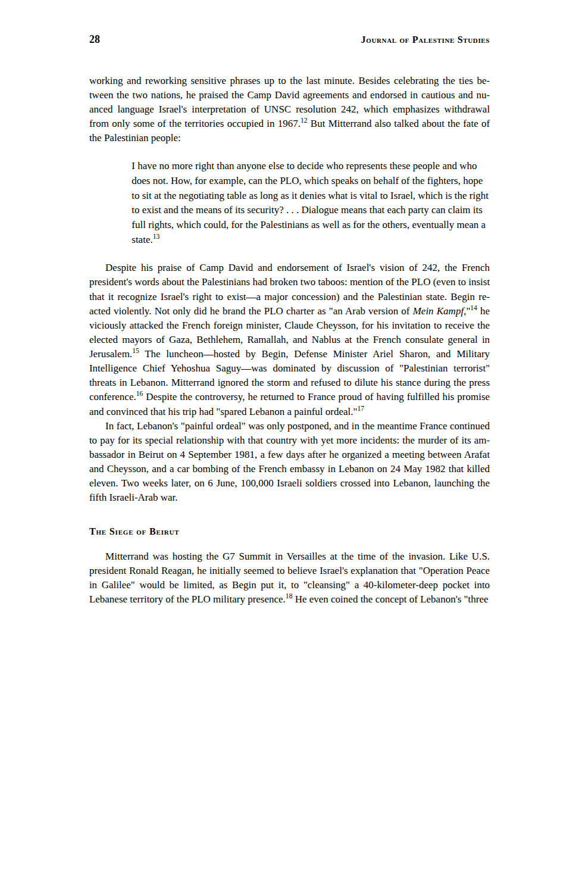28 Journal of Palestine Studies
working and reworking sensitive phrases up to the last minute. Besides celebrating the ties between the two nations, he praised the Camp David agreements and endorsed in cautious and nuanced language Israel's interpretation of UNSC resolution 242, which emphasizes withdrawal from only some of the territories occupied in 1967.12 But Mitterrand also talked about the fate of the Palestinian people:
I have no more right than anyone else to decide who represents these people and who does not. How, for example, can the PLO, which speaks on behalf of the fighters, hope to sit at the negotiating table as long as it denies what is vital to Israel, which is the right to exist and the means of its security? . . . Dialogue means that each party can claim its full rights, which could, for the Palestinians as well as for the others, eventually mean a state.13
Despite his praise of Camp David and endorsement of Israel's vision of 242, the French president's words about the Palestinians had broken two taboos: mention of the PLO (even to insist that it recognize Israel's right to exist—a major concession) and the Palestinian state. Begin reacted violently. Not only did he brand the PLO charter as "an Arab version of Mein Kampf,"14 he viciously attacked the French foreign minister, Claude Cheysson, for his invitation to receive the elected mayors of Gaza, Bethlehem, Ramallah, and Nablus at the French consulate general in Jerusalem.15 The luncheon—hosted by Begin, Defense Minister Ariel Sharon, and Military Intelligence Chief Yehoshua Saguy—was dominated by discussion of "Palestinian terrorist" threats in Lebanon. Mitterrand ignored the storm and refused to dilute his stance during the press conference.16 Despite the controversy, he returned to France proud of having fulfilled his promise and convinced that his trip had "spared Lebanon a painful ordeal."17
In fact, Lebanon's "painful ordeal" was only postponed, and in the meantime France continued to pay for its special relationship with that country with yet more incidents: the murder of its ambassador in Beirut on 4 September 1981, a few days after he organized a meeting between Arafat and Cheysson, and a car bombing of the French embassy in Lebanon on 24 May 1982 that killed eleven. Two weeks later, on 6 June, 100,000 Israeli soldiers crossed into Lebanon, launching the fifth Israeli-Arab war.
The Siege of Beirut
Mitterrand was hosting the G7 Summit in Versailles at the time of the invasion. Like U.S. president Ronald Reagan, he initially seemed to believe Israel's explanation that "Operation Peace in Galilee" would be limited, as Begin put it, to "cleansing" a 40-kilometer-deep pocket into Lebanese territory of the PLO military presence.18 He even coined the concept of Lebanon's "three